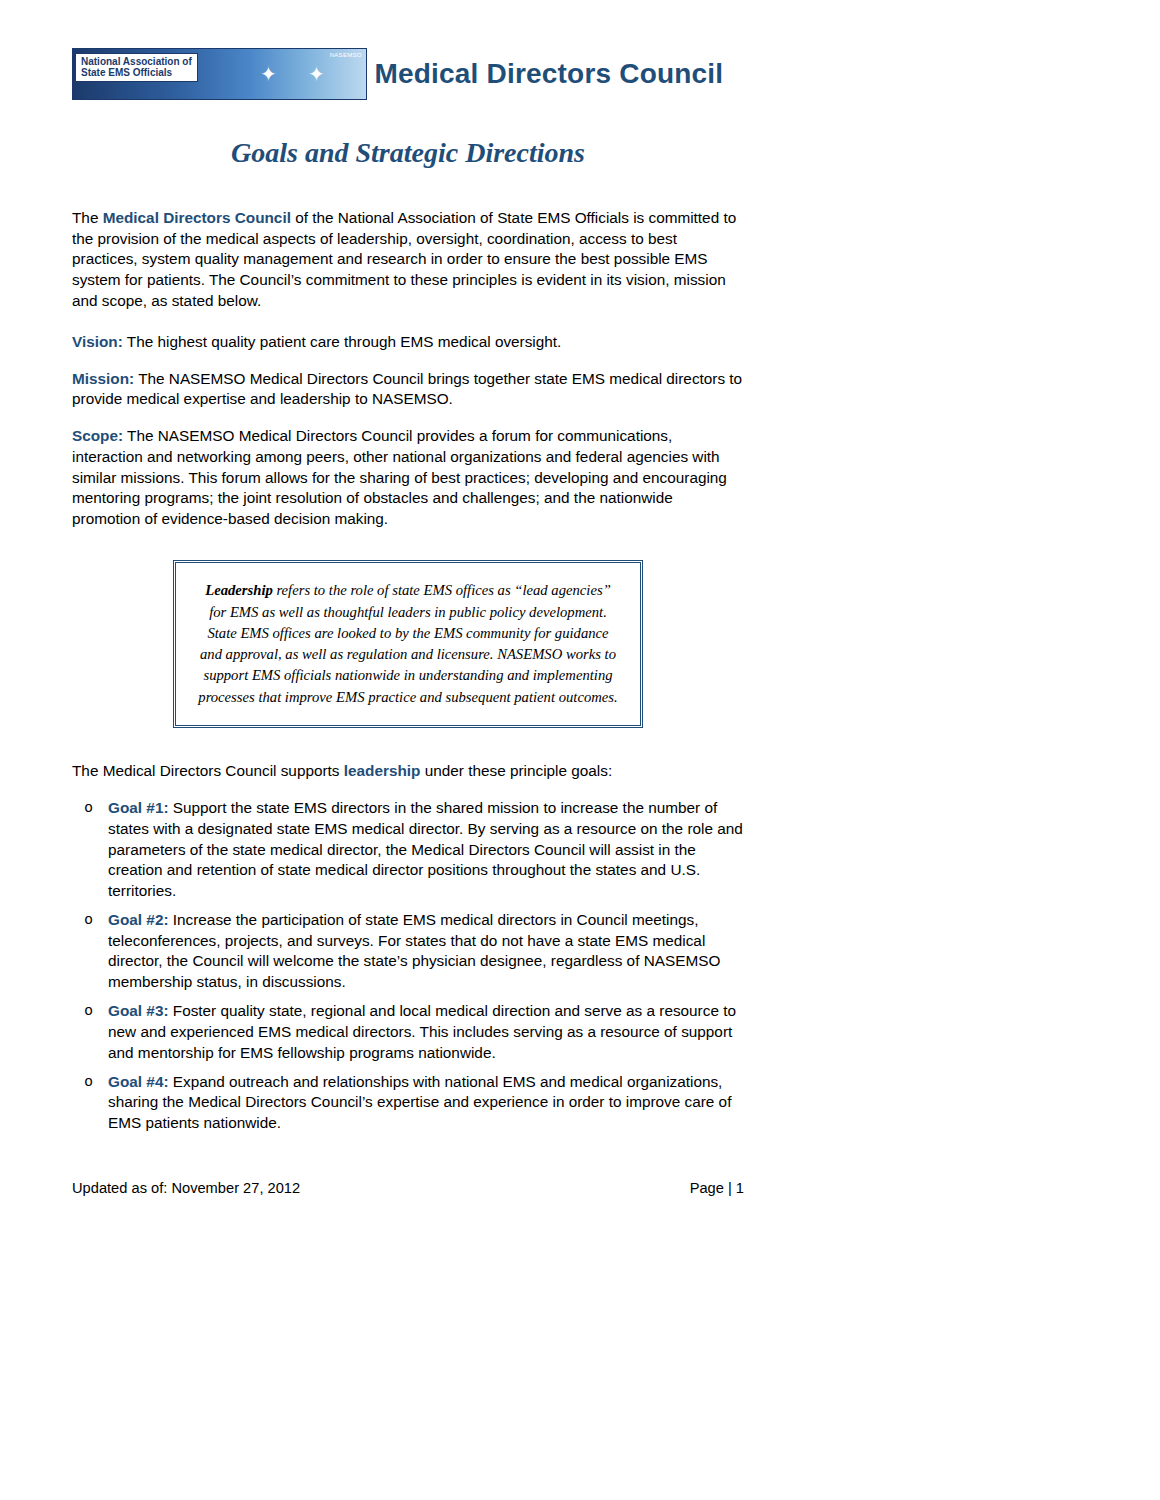National Association of
State EMS Officials ✦ ✦ NASEMSO
Medical Directors Council
Goals and Strategic Directions
The Medical Directors Council of the National Association of State EMS Officials is committed to the provision of the medical aspects of leadership, oversight, coordination, access to best practices, system quality management and research in order to ensure the best possible EMS system for patients. The Council’s commitment to these principles is evident in its vision, mission and scope, as stated below.
Vision: The highest quality patient care through EMS medical oversight.
Mission: The NASEMSO Medical Directors Council brings together state EMS medical directors to provide medical expertise and leadership to NASEMSO.
Scope: The NASEMSO Medical Directors Council provides a forum for communications, interaction and networking among peers, other national organizations and federal agencies with similar missions. This forum allows for the sharing of best practices; developing and encouraging mentoring programs; the joint resolution of obstacles and challenges; and the nationwide promotion of evidence-based decision making.
Leadership refers to the role of state EMS offices as “lead agencies” for EMS as well as thoughtful leaders in public policy development. State EMS offices are looked to by the EMS community for guidance and approval, as well as regulation and licensure. NASEMSO works to support EMS officials nationwide in understanding and implementing processes that improve EMS practice and subsequent patient outcomes.
The Medical Directors Council supports leadership under these principle goals:
Goal #1: Support the state EMS directors in the shared mission to increase the number of states with a designated state EMS medical director. By serving as a resource on the role and parameters of the state medical director, the Medical Directors Council will assist in the creation and retention of state medical director positions throughout the states and U.S. territories.
Goal #2: Increase the participation of state EMS medical directors in Council meetings, teleconferences, projects, and surveys. For states that do not have a state EMS medical director, the Council will welcome the state’s physician designee, regardless of NASEMSO membership status, in discussions.
Goal #3: Foster quality state, regional and local medical direction and serve as a resource to new and experienced EMS medical directors. This includes serving as a resource of support and mentorship for EMS fellowship programs nationwide.
Goal #4: Expand outreach and relationships with national EMS and medical organizations, sharing the Medical Directors Council’s expertise and experience in order to improve care of EMS patients nationwide.
Updated as of: November 27, 2012 Page | 1